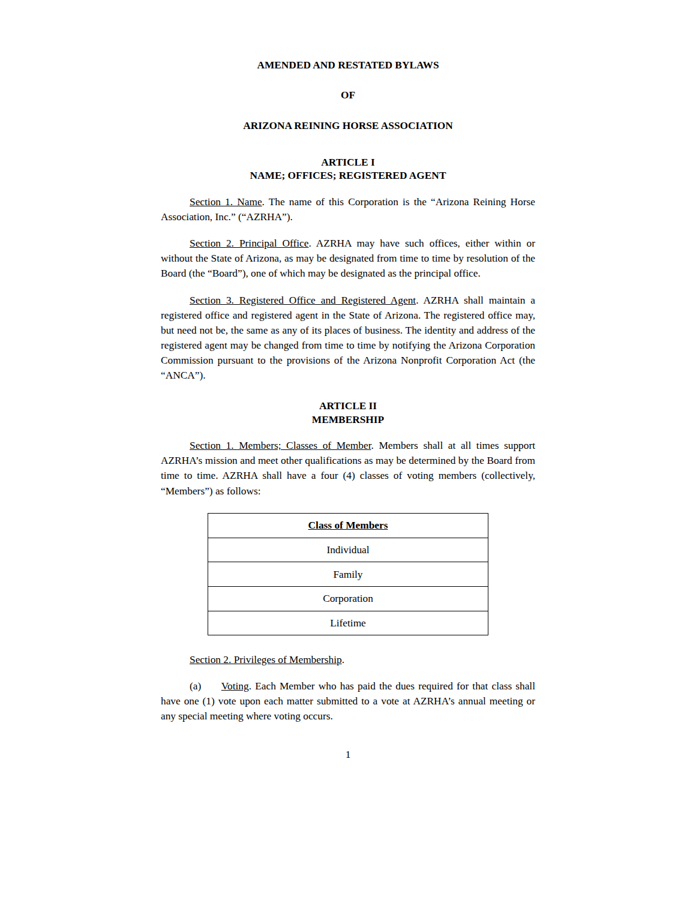Amended and Restated Bylaws
of
Arizona Reining Horse Association
ARTICLE I NAME; OFFICES; REGISTERED AGENT
Section 1. Name. The name of this Corporation is the “Arizona Reining Horse Association, Inc.” (“AZRHA”).
Section 2. Principal Office. AZRHA may have such offices, either within or without the State of Arizona, as may be designated from time to time by resolution of the Board (the “Board”), one of which may be designated as the principal office.
Section 3. Registered Office and Registered Agent. AZRHA shall maintain a registered office and registered agent in the State of Arizona. The registered office may, but need not be, the same as any of its places of business. The identity and address of the registered agent may be changed from time to time by notifying the Arizona Corporation Commission pursuant to the provisions of the Arizona Nonprofit Corporation Act (the “ANCA”).
ARTICLE II MEMBERSHIP
Section 1. Members; Classes of Member. Members shall at all times support AZRHA’s mission and meet other qualifications as may be determined by the Board from time to time. AZRHA shall have a four (4) classes of voting members (collectively, “Members”) as follows:
| Class of Members |
| --- |
| Individual |
| Family |
| Corporation |
| Lifetime |
Section 2. Privileges of Membership.
(a) Voting. Each Member who has paid the dues required for that class shall have one (1) vote upon each matter submitted to a vote at AZRHA’s annual meeting or any special meeting where voting occurs.
1